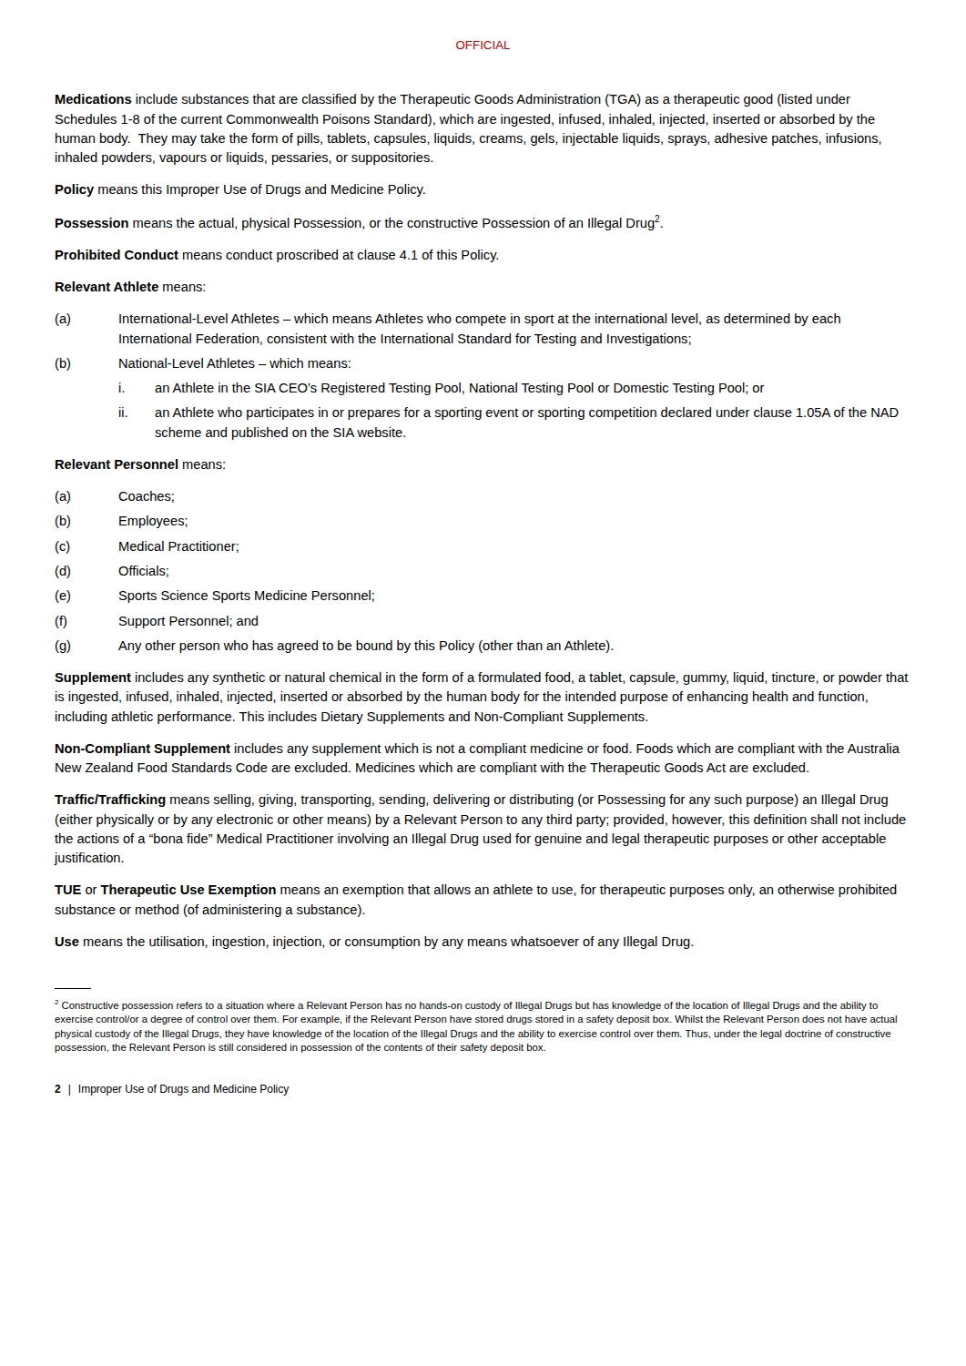OFFICIAL
Medications include substances that are classified by the Therapeutic Goods Administration (TGA) as a therapeutic good (listed under Schedules 1-8 of the current Commonwealth Poisons Standard), which are ingested, infused, inhaled, injected, inserted or absorbed by the human body. They may take the form of pills, tablets, capsules, liquids, creams, gels, injectable liquids, sprays, adhesive patches, infusions, inhaled powders, vapours or liquids, pessaries, or suppositories.
Policy means this Improper Use of Drugs and Medicine Policy.
Possession means the actual, physical Possession, or the constructive Possession of an Illegal Drug2.
Prohibited Conduct means conduct proscribed at clause 4.1 of this Policy.
Relevant Athlete means:
(a) International-Level Athletes – which means Athletes who compete in sport at the international level, as determined by each International Federation, consistent with the International Standard for Testing and Investigations;
(b) National-Level Athletes – which means:
i. an Athlete in the SIA CEO’s Registered Testing Pool, National Testing Pool or Domestic Testing Pool; or
ii. an Athlete who participates in or prepares for a sporting event or sporting competition declared under clause 1.05A of the NAD scheme and published on the SIA website.
Relevant Personnel means:
(a) Coaches;
(b) Employees;
(c) Medical Practitioner;
(d) Officials;
(e) Sports Science Sports Medicine Personnel;
(f) Support Personnel; and
(g) Any other person who has agreed to be bound by this Policy (other than an Athlete).
Supplement includes any synthetic or natural chemical in the form of a formulated food, a tablet, capsule, gummy, liquid, tincture, or powder that is ingested, infused, inhaled, injected, inserted or absorbed by the human body for the intended purpose of enhancing health and function, including athletic performance. This includes Dietary Supplements and Non-Compliant Supplements.
Non-Compliant Supplement includes any supplement which is not a compliant medicine or food. Foods which are compliant with the Australia New Zealand Food Standards Code are excluded. Medicines which are compliant with the Therapeutic Goods Act are excluded.
Traffic/Trafficking means selling, giving, transporting, sending, delivering or distributing (or Possessing for any such purpose) an Illegal Drug (either physically or by any electronic or other means) by a Relevant Person to any third party; provided, however, this definition shall not include the actions of a “bona fide” Medical Practitioner involving an Illegal Drug used for genuine and legal therapeutic purposes or other acceptable justification.
TUE or Therapeutic Use Exemption means an exemption that allows an athlete to use, for therapeutic purposes only, an otherwise prohibited substance or method (of administering a substance).
Use means the utilisation, ingestion, injection, or consumption by any means whatsoever of any Illegal Drug.
2 Constructive possession refers to a situation where a Relevant Person has no hands-on custody of Illegal Drugs but has knowledge of the location of Illegal Drugs and the ability to exercise control/or a degree of control over them. For example, if the Relevant Person have stored drugs stored in a safety deposit box. Whilst the Relevant Person does not have actual physical custody of the Illegal Drugs, they have knowledge of the location of the Illegal Drugs and the ability to exercise control over them. Thus, under the legal doctrine of constructive possession, the Relevant Person is still considered in possession of the contents of their safety deposit box.
2|Improper Use of Drugs and Medicine Policy